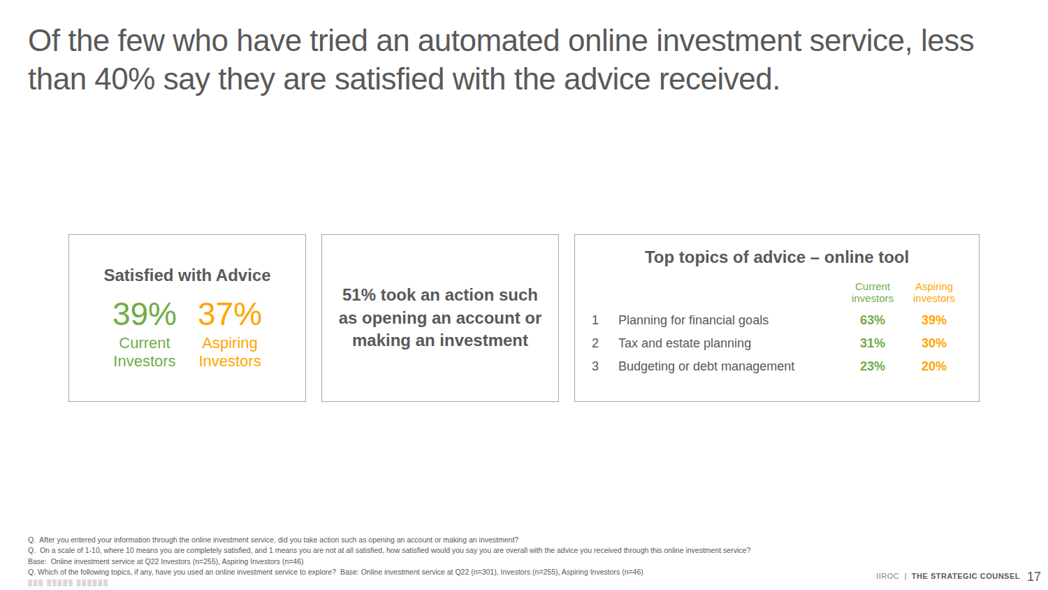Of the few who have tried an automated online investment service, less than 40% say they are satisfied with the advice received.
Satisfied with Advice
39%
Current
Investors
37%
Aspiring
Investors
51% took an action such as opening an account or making an investment
Top topics of advice – online tool
| | | Current investors | Aspiring investors |
| --- | --- | --- | --- |
| 1 | Planning for financial goals | 63% | 39% |
| 2 | Tax and estate planning | 31% | 30% |
| 3 | Budgeting or debt management | 23% | 20% |
Q. After you entered your information through the online investment service, did you take action such as opening an account or making an investment?
Q. On a scale of 1-10, where 10 means you are completely satisfied, and 1 means you are not at all satisfied, how satisfied would you say you are overall with the advice you received through this online investment service?
Base: Online investment service at Q22 Investors (n=255), Aspiring Investors (n=46)
Q. Which of the following topics, if any, have you used an online investment service to explore? Base: Online investment service at Q22 (n=301), Investors (n=255), Aspiring Investors (n=46)
███ █████ ██████
IIROC | THE STRATEGIC COUNSEL
17